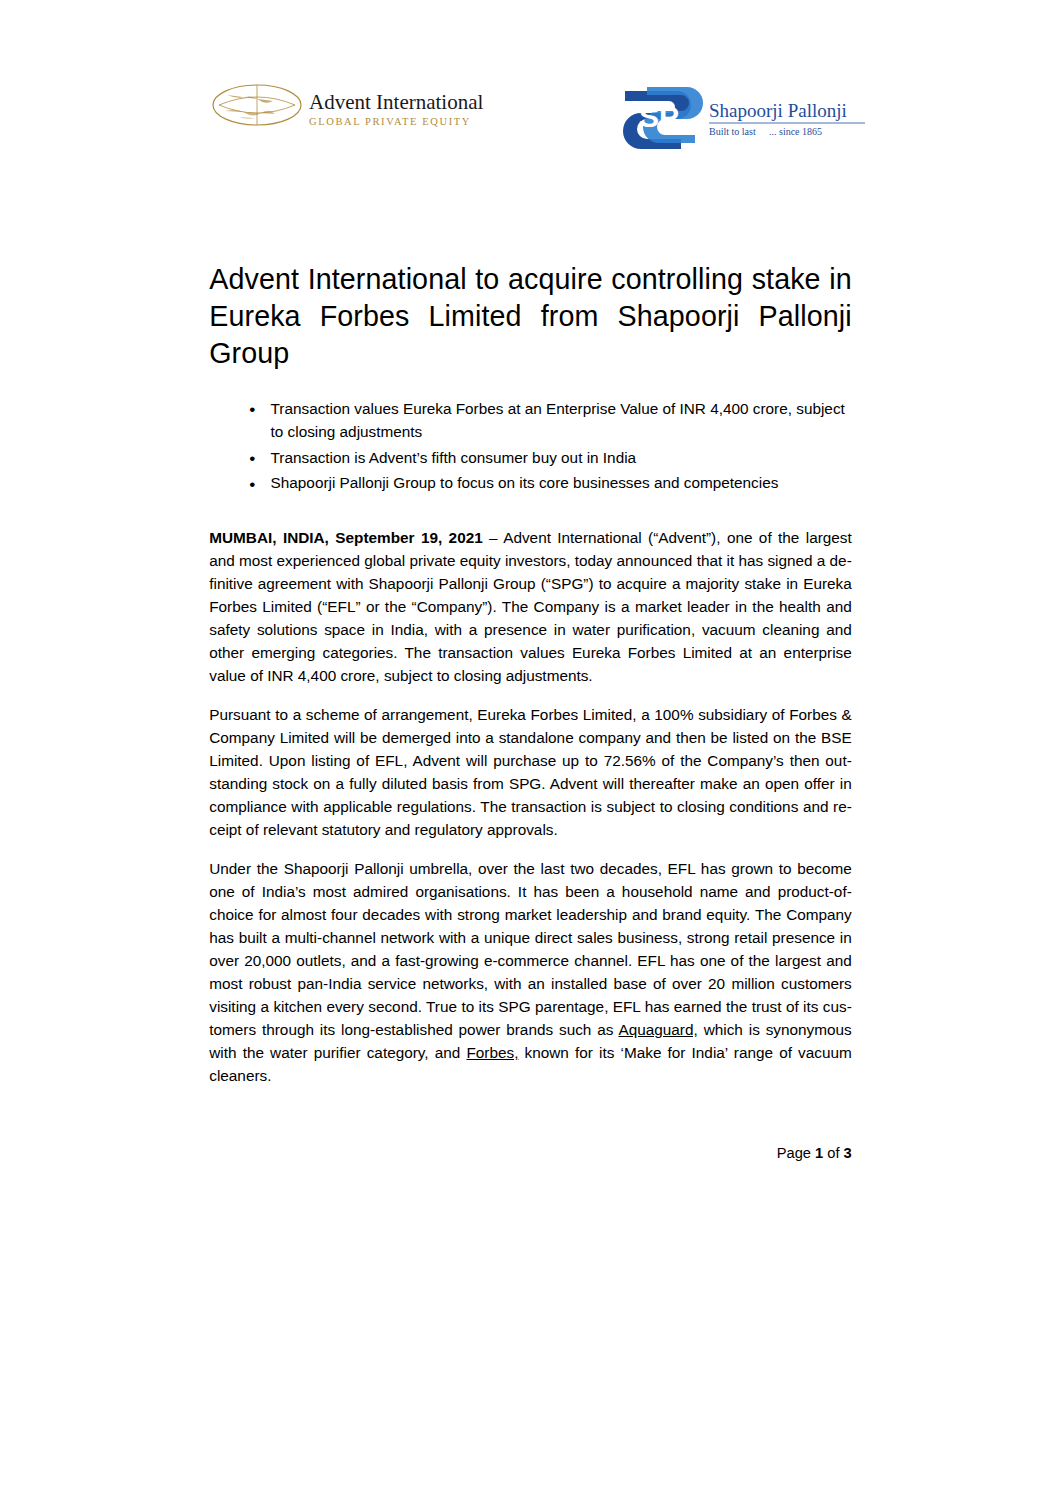Advent International GLOBAL PRIVATE EQUITY
SP Shapoorji Pallonji Built to last ... since 1865
Advent International to acquire controlling stake in Eureka Forbes Limited from Shapoorji Pallonji Group
Transaction values Eureka Forbes at an Enterprise Value of INR 4,400 crore, subject to closing adjustments
Transaction is Advent’s fifth consumer buy out in India
Shapoorji Pallonji Group to focus on its core businesses and competencies
MUMBAI, INDIA, September 19, 2021 – Advent International (“Advent”), one of the largest and most experienced global private equity investors, today announced that it has signed a definitive agreement with Shapoorji Pallonji Group (“SPG”) to acquire a majority stake in Eureka Forbes Limited (“EFL” or the “Company”). The Company is a market leader in the health and safety solutions space in India, with a presence in water purification, vacuum cleaning and other emerging categories. The transaction values Eureka Forbes Limited at an enterprise value of INR 4,400 crore, subject to closing adjustments.
Pursuant to a scheme of arrangement, Eureka Forbes Limited, a 100% subsidiary of Forbes & Company Limited will be demerged into a standalone company and then be listed on the BSE Limited. Upon listing of EFL, Advent will purchase up to 72.56% of the Company’s then outstanding stock on a fully diluted basis from SPG. Advent will thereafter make an open offer in compliance with applicable regulations. The transaction is subject to closing conditions and receipt of relevant statutory and regulatory approvals.
Under the Shapoorji Pallonji umbrella, over the last two decades, EFL has grown to become one of India’s most admired organisations. It has been a household name and product-of-choice for almost four decades with strong market leadership and brand equity. The Company has built a multi-channel network with a unique direct sales business, strong retail presence in over 20,000 outlets, and a fast-growing e-commerce channel. EFL has one of the largest and most robust pan-India service networks, with an installed base of over 20 million customers visiting a kitchen every second. True to its SPG parentage, EFL has earned the trust of its customers through its long-established power brands such as Aquaguard, which is synonymous with the water purifier category, and Forbes, known for its ‘Make for India’ range of vacuum cleaners.
Page 1 of 3